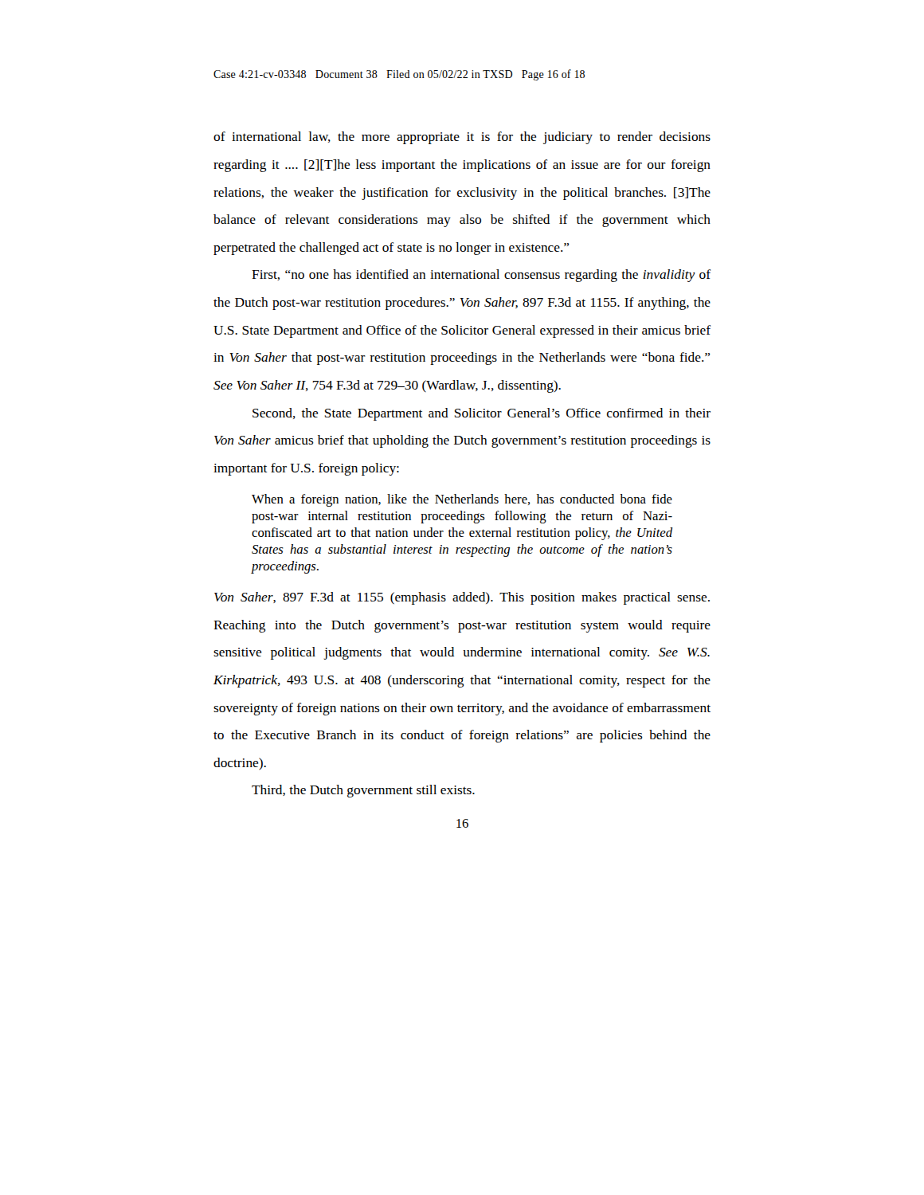Case 4:21-cv-03348 Document 38 Filed on 05/02/22 in TXSD Page 16 of 18
of international law, the more appropriate it is for the judiciary to render decisions regarding it .... [2][T]he less important the implications of an issue are for our foreign relations, the weaker the justification for exclusivity in the political branches. [3]The balance of relevant considerations may also be shifted if the government which perpetrated the challenged act of state is no longer in existence.”
First, “no one has identified an international consensus regarding the invalidity of the Dutch post-war restitution procedures.” Von Saher, 897 F.3d at 1155. If anything, the U.S. State Department and Office of the Solicitor General expressed in their amicus brief in Von Saher that post-war restitution proceedings in the Netherlands were “bona fide.” See Von Saher II, 754 F.3d at 729–30 (Wardlaw, J., dissenting).
Second, the State Department and Solicitor General’s Office confirmed in their Von Saher amicus brief that upholding the Dutch government’s restitution proceedings is important for U.S. foreign policy:
When a foreign nation, like the Netherlands here, has conducted bona fide post-war internal restitution proceedings following the return of Nazi-confiscated art to that nation under the external restitution policy, the United States has a substantial interest in respecting the outcome of the nation’s proceedings.
Von Saher, 897 F.3d at 1155 (emphasis added). This position makes practical sense. Reaching into the Dutch government’s post-war restitution system would require sensitive political judgments that would undermine international comity. See W.S. Kirkpatrick, 493 U.S. at 408 (underscoring that “international comity, respect for the sovereignty of foreign nations on their own territory, and the avoidance of embarrassment to the Executive Branch in its conduct of foreign relations” are policies behind the doctrine).
Third, the Dutch government still exists.
16